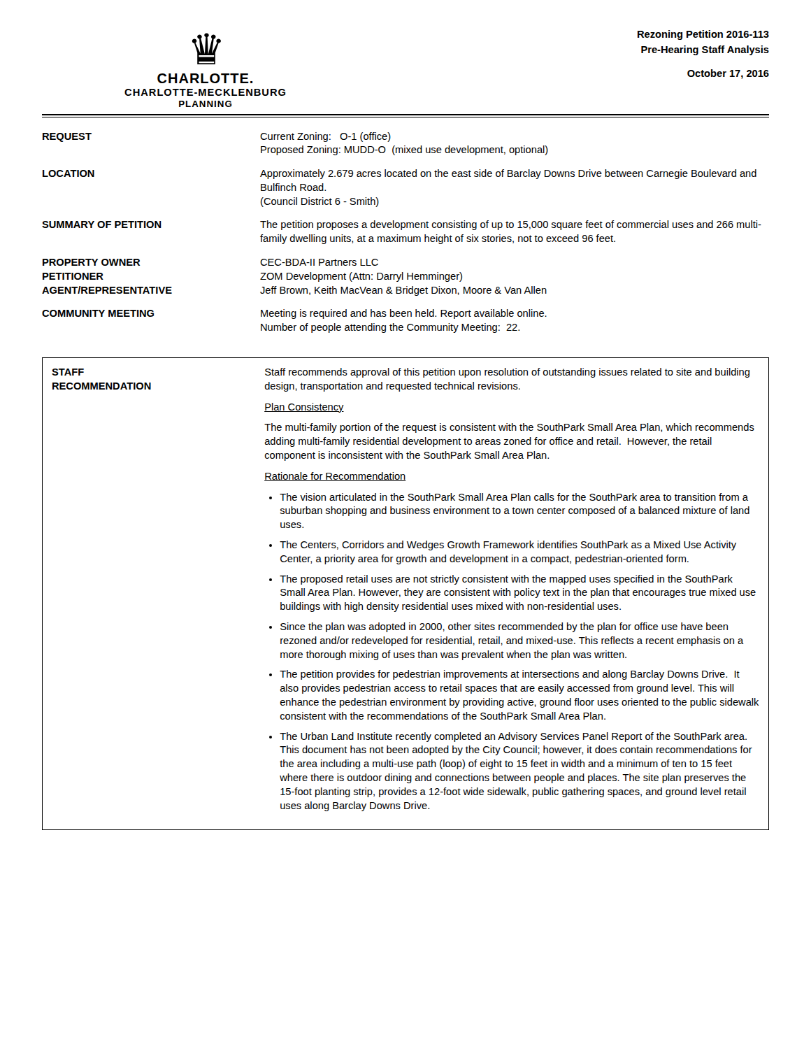♛
CHARLOTTE.
CHARLOTTE-MECKLENBURG
PLANNING
Rezoning Petition 2016-113
Pre-Hearing Staff Analysis
October 17, 2016
| REQUEST | Current Zoning: O-1 (office) Proposed Zoning: MUDD-O (mixed use development, optional) |
| LOCATION | Approximately 2.679 acres located on the east side of Barclay Downs Drive between Carnegie Boulevard and Bulfinch Road. (Council District 6 - Smith) |
| SUMMARY OF PETITION | The petition proposes a development consisting of up to 15,000 square feet of commercial uses and 266 multi-family dwelling units, at a maximum height of six stories, not to exceed 96 feet. |
| PROPERTY OWNER PETITIONER AGENT/REPRESENTATIVE | CEC-BDA-II Partners LLC ZOM Development (Attn: Darryl Hemminger) Jeff Brown, Keith MacVean & Bridget Dixon, Moore & Van Allen |
| COMMUNITY MEETING | Meeting is required and has been held. Report available online. Number of people attending the Community Meeting: 22. |
| STAFF RECOMMENDATION | Staff recommends approval of this petition upon resolution of outstanding issues related to site and building design, transportation and requested technical revisions. Plan Consistency The multi-family portion of the request is consistent with the SouthPark Small Area Plan, which recommends adding multi-family residential development to areas zoned for office and retail. However, the retail component is inconsistent with the SouthPark Small Area Plan. Rationale for Recommendation The vision articulated in the SouthPark Small Area Plan calls for the SouthPark area to transition from a suburban shopping and business environment to a town center composed of a balanced mixture of land uses. The Centers, Corridors and Wedges Growth Framework identifies SouthPark as a Mixed Use Activity Center, a priority area for growth and development in a compact, pedestrian-oriented form. The proposed retail uses are not strictly consistent with the mapped uses specified in the SouthPark Small Area Plan. However, they are consistent with policy text in the plan that encourages true mixed use buildings with high density residential uses mixed with non-residential uses. Since the plan was adopted in 2000, other sites recommended by the plan for office use have been rezoned and/or redeveloped for residential, retail, and mixed-use. This reflects a recent emphasis on a more thorough mixing of uses than was prevalent when the plan was written. The petition provides for pedestrian improvements at intersections and along Barclay Downs Drive. It also provides pedestrian access to retail spaces that are easily accessed from ground level. This will enhance the pedestrian environment by providing active, ground floor uses oriented to the public sidewalk consistent with the recommendations of the SouthPark Small Area Plan. The Urban Land Institute recently completed an Advisory Services Panel Report of the SouthPark area. This document has not been adopted by the City Council; however, it does contain recommendations for the area including a multi-use path (loop) of eight to 15 feet in width and a minimum of ten to 15 feet where there is outdoor dining and connections between people and places. The site plan preserves the 15-foot planting strip, provides a 12-foot wide sidewalk, public gathering spaces, and ground level retail uses along Barclay Downs Drive. |